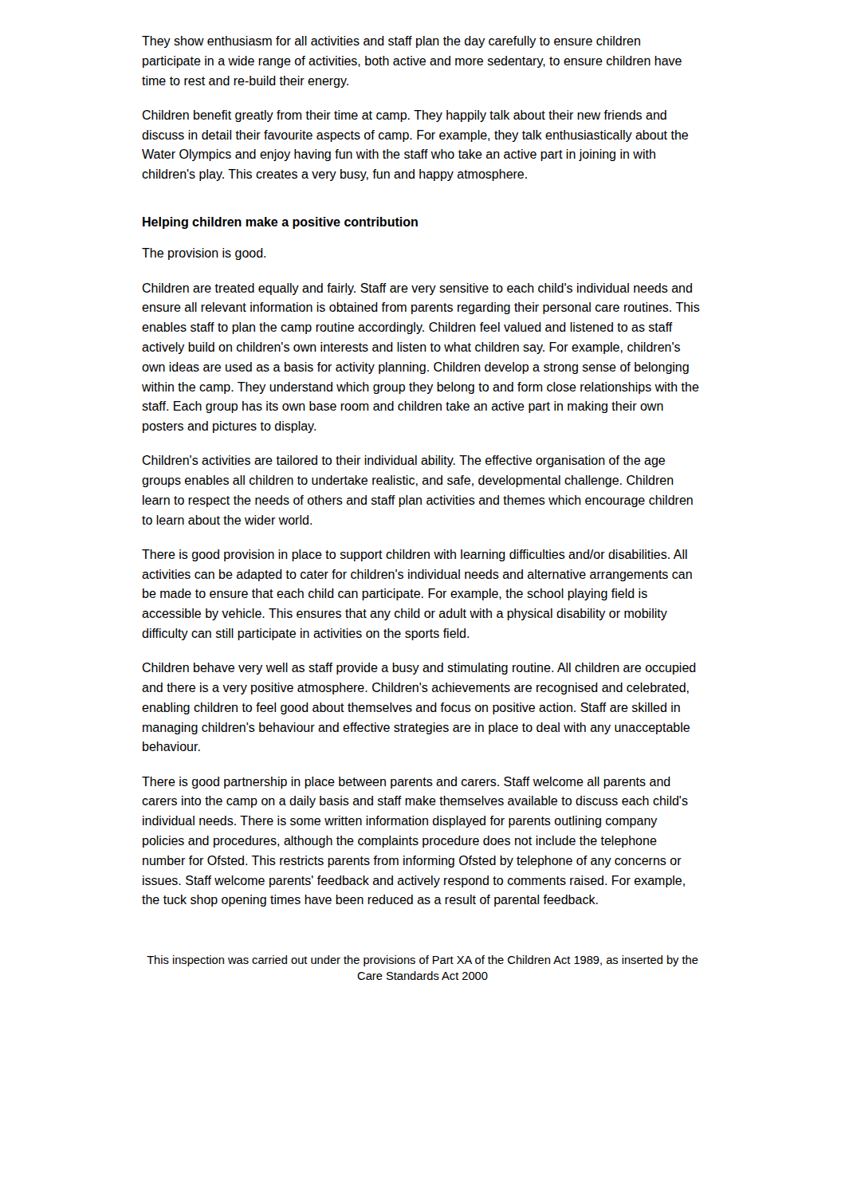They show enthusiasm for all activities and staff plan the day carefully to ensure children participate in a wide range of activities, both active and more sedentary, to ensure children have time to rest and re-build their energy.
Children benefit greatly from their time at camp. They happily talk about their new friends and discuss in detail their favourite aspects of camp. For example, they talk enthusiastically about the Water Olympics and enjoy having fun with the staff who take an active part in joining in with children's play. This creates a very busy, fun and happy atmosphere.
Helping children make a positive contribution
The provision is good.
Children are treated equally and fairly. Staff are very sensitive to each child's individual needs and ensure all relevant information is obtained from parents regarding their personal care routines. This enables staff to plan the camp routine accordingly. Children feel valued and listened to as staff actively build on children's own interests and listen to what children say. For example, children's own ideas are used as a basis for activity planning. Children develop a strong sense of belonging within the camp. They understand which group they belong to and form close relationships with the staff. Each group has its own base room and children take an active part in making their own posters and pictures to display.
Children's activities are tailored to their individual ability. The effective organisation of the age groups enables all children to undertake realistic, and safe, developmental challenge. Children learn to respect the needs of others and staff plan activities and themes which encourage children to learn about the wider world.
There is good provision in place to support children with learning difficulties and/or disabilities. All activities can be adapted to cater for children's individual needs and alternative arrangements can be made to ensure that each child can participate. For example, the school playing field is accessible by vehicle. This ensures that any child or adult with a physical disability or mobility difficulty can still participate in activities on the sports field.
Children behave very well as staff provide a busy and stimulating routine. All children are occupied and there is a very positive atmosphere. Children's achievements are recognised and celebrated, enabling children to feel good about themselves and focus on positive action. Staff are skilled in managing children's behaviour and effective strategies are in place to deal with any unacceptable behaviour.
There is good partnership in place between parents and carers. Staff welcome all parents and carers into the camp on a daily basis and staff make themselves available to discuss each child's individual needs. There is some written information displayed for parents outlining company policies and procedures, although the complaints procedure does not include the telephone number for Ofsted. This restricts parents from informing Ofsted by telephone of any concerns or issues. Staff welcome parents' feedback and actively respond to comments raised. For example, the tuck shop opening times have been reduced as a result of parental feedback.
This inspection was carried out under the provisions of Part XA of the Children Act 1989, as inserted by the Care Standards Act 2000